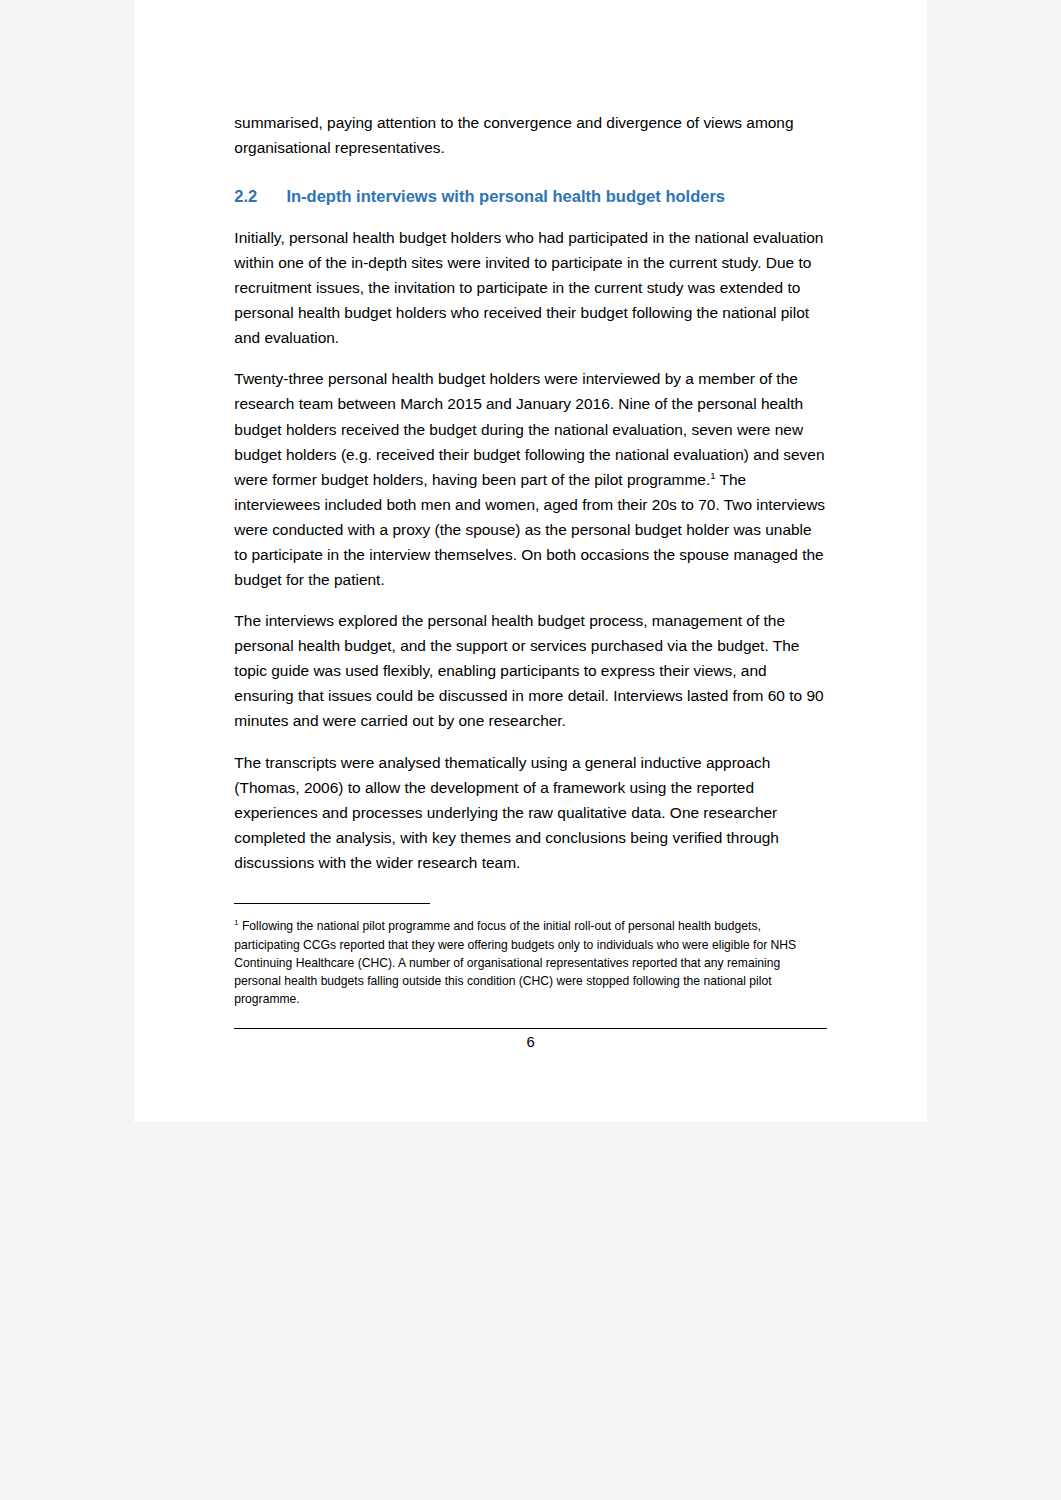summarised, paying attention to the convergence and divergence of views among organisational representatives.
2.2 In-depth interviews with personal health budget holders
Initially, personal health budget holders who had participated in the national evaluation within one of the in-depth sites were invited to participate in the current study. Due to recruitment issues, the invitation to participate in the current study was extended to personal health budget holders who received their budget following the national pilot and evaluation.
Twenty-three personal health budget holders were interviewed by a member of the research team between March 2015 and January 2016. Nine of the personal health budget holders received the budget during the national evaluation, seven were new budget holders (e.g. received their budget following the national evaluation) and seven were former budget holders, having been part of the pilot programme.1 The interviewees included both men and women, aged from their 20s to 70. Two interviews were conducted with a proxy (the spouse) as the personal budget holder was unable to participate in the interview themselves. On both occasions the spouse managed the budget for the patient.
The interviews explored the personal health budget process, management of the personal health budget, and the support or services purchased via the budget. The topic guide was used flexibly, enabling participants to express their views, and ensuring that issues could be discussed in more detail. Interviews lasted from 60 to 90 minutes and were carried out by one researcher.
The transcripts were analysed thematically using a general inductive approach (Thomas, 2006) to allow the development of a framework using the reported experiences and processes underlying the raw qualitative data. One researcher completed the analysis, with key themes and conclusions being verified through discussions with the wider research team.
1 Following the national pilot programme and focus of the initial roll-out of personal health budgets, participating CCGs reported that they were offering budgets only to individuals who were eligible for NHS Continuing Healthcare (CHC). A number of organisational representatives reported that any remaining personal health budgets falling outside this condition (CHC) were stopped following the national pilot programme.
6